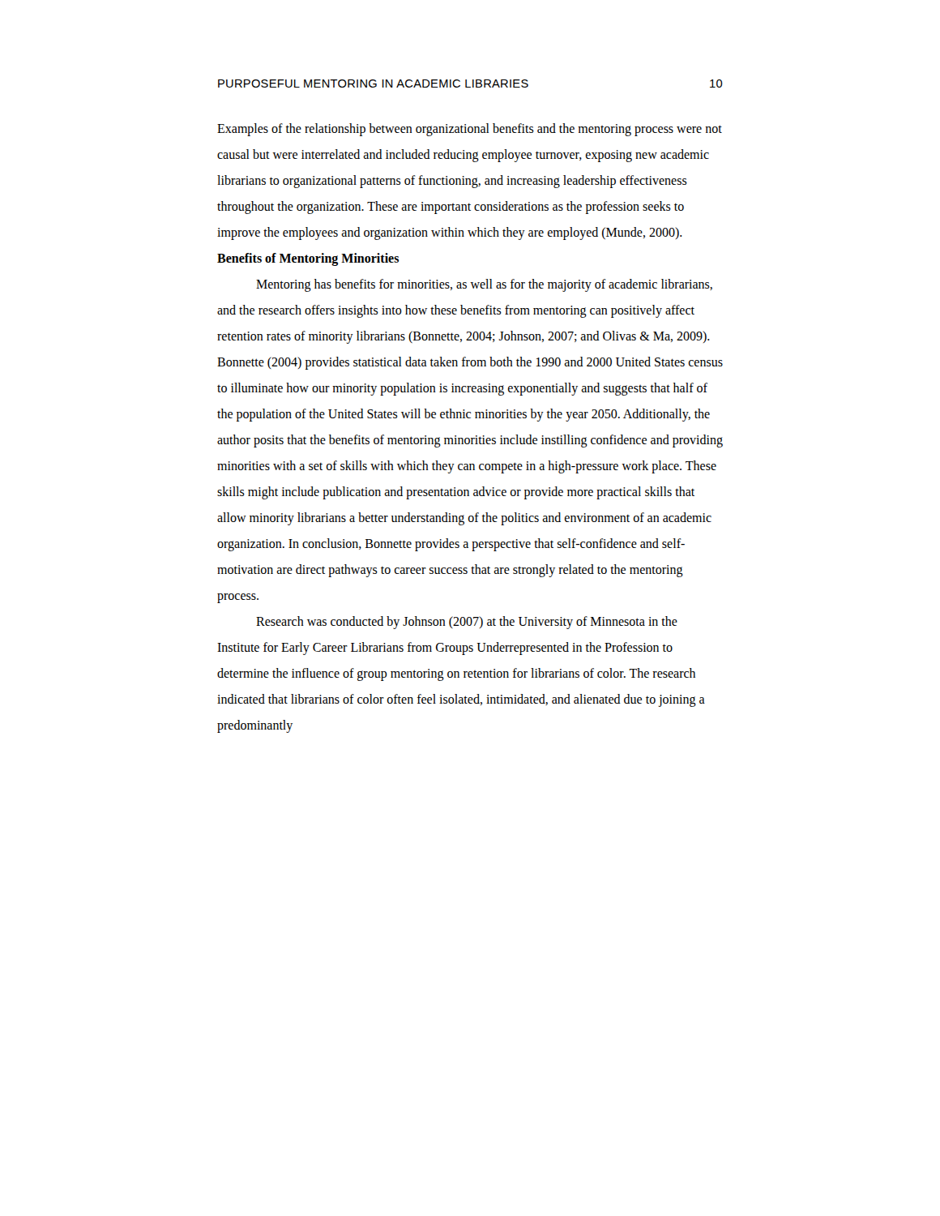Purposeful Mentoring in Academic Libraries 10
Examples of the relationship between organizational benefits and the mentoring process were not causal but were interrelated and included reducing employee turnover, exposing new academic librarians to organizational patterns of functioning, and increasing leadership effectiveness throughout the organization. These are important considerations as the profession seeks to improve the employees and organization within which they are employed (Munde, 2000).
Benefits of Mentoring Minorities
Mentoring has benefits for minorities, as well as for the majority of academic librarians, and the research offers insights into how these benefits from mentoring can positively affect retention rates of minority librarians (Bonnette, 2004; Johnson, 2007; and Olivas & Ma, 2009). Bonnette (2004) provides statistical data taken from both the 1990 and 2000 United States census to illuminate how our minority population is increasing exponentially and suggests that half of the population of the United States will be ethnic minorities by the year 2050. Additionally, the author posits that the benefits of mentoring minorities include instilling confidence and providing minorities with a set of skills with which they can compete in a high-pressure work place. These skills might include publication and presentation advice or provide more practical skills that allow minority librarians a better understanding of the politics and environment of an academic organization. In conclusion, Bonnette provides a perspective that self-confidence and self-motivation are direct pathways to career success that are strongly related to the mentoring process.
Research was conducted by Johnson (2007) at the University of Minnesota in the Institute for Early Career Librarians from Groups Underrepresented in the Profession to determine the influence of group mentoring on retention for librarians of color. The research indicated that librarians of color often feel isolated, intimidated, and alienated due to joining a predominantly